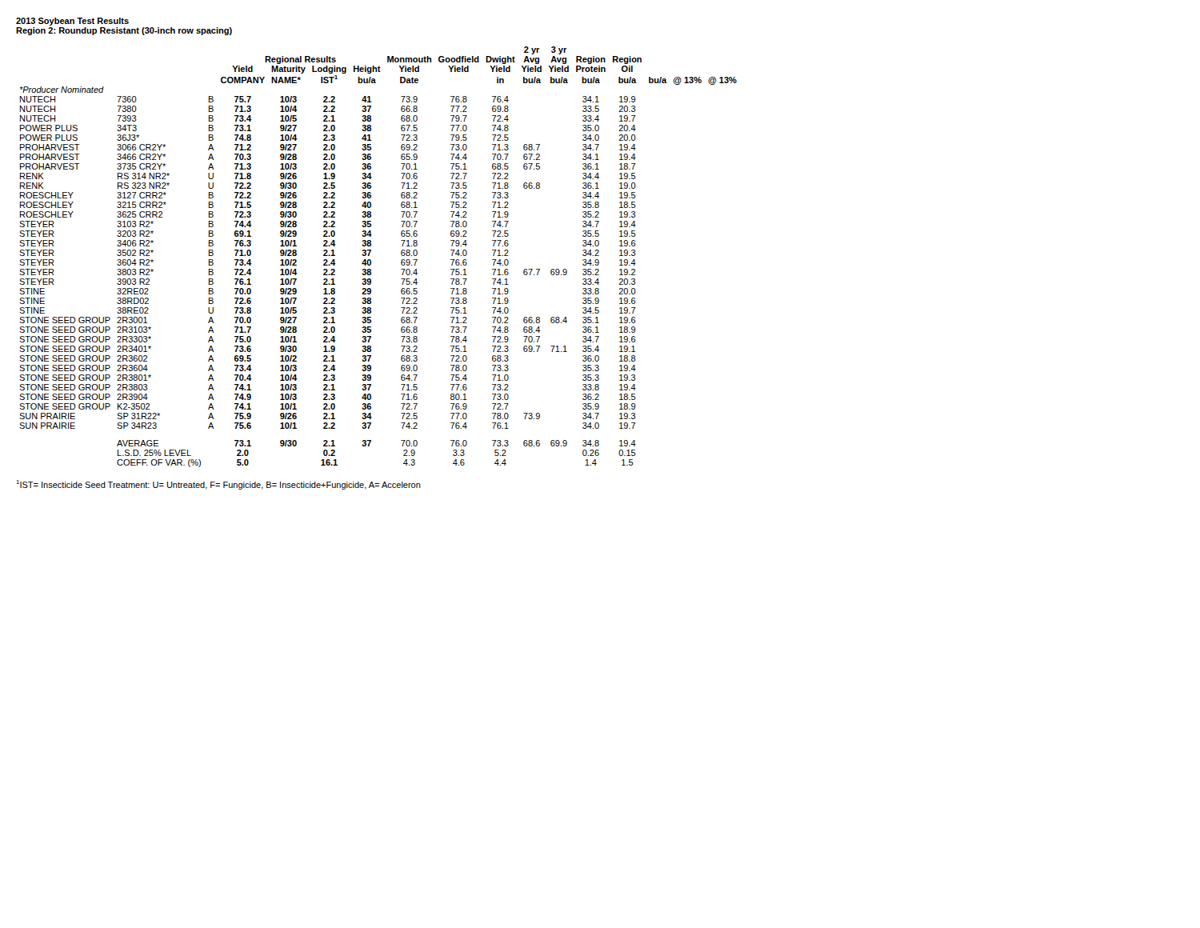2013 Soybean Test Results
Region 2: Roundup Resistant (30-inch row spacing)
| | | | Regional Results | Monmouth | Goodfield | Dwight | 2 yr Avg | 3 yr Avg | Region | Region |
| --- | --- | --- | --- | --- | --- | --- | --- | --- | --- | --- |
| Yield | Maturity | Lodging | Height | Yield | Yield | Yield | Yield | Yield | Protein | Oil |
| COMPANY | NAME* | IST 1 | bu/a | Date | | in | bu/a | bu/a | bu/a | bu/a | bu/a | @ 13% | @ 13% |
| *Producer Nominated |
| NUTECH | 7360 | B | 75.7 | 10/3 | 2.2 | 41 | 73.9 | 76.8 | 76.4 | | | 34.1 | 19.9 |
| NUTECH | 7380 | B | 71.3 | 10/4 | 2.2 | 37 | 66.8 | 77.2 | 69.8 | | | 33.5 | 20.3 |
| NUTECH | 7393 | B | 73.4 | 10/5 | 2.1 | 38 | 68.0 | 79.7 | 72.4 | | | 33.4 | 19.7 |
| POWER PLUS | 34T3 | B | 73.1 | 9/27 | 2.0 | 38 | 67.5 | 77.0 | 74.8 | | | 35.0 | 20.4 |
| POWER PLUS | 36J3* | B | 74.8 | 10/4 | 2.3 | 41 | 72.3 | 79.5 | 72.5 | | | 34.0 | 20.0 |
| PROHARVEST | 3066 CR2Y* | A | 71.2 | 9/27 | 2.0 | 35 | 69.2 | 73.0 | 71.3 | 68.7 | | 34.7 | 19.4 |
| PROHARVEST | 3466 CR2Y* | A | 70.3 | 9/28 | 2.0 | 36 | 65.9 | 74.4 | 70.7 | 67.2 | | 34.1 | 19.4 |
| PROHARVEST | 3735 CR2Y* | A | 71.3 | 10/3 | 2.0 | 36 | 70.1 | 75.1 | 68.5 | 67.5 | | 36.1 | 18.7 |
| RENK | RS 314 NR2* | U | 71.8 | 9/26 | 1.9 | 34 | 70.6 | 72.7 | 72.2 | | | 34.4 | 19.5 |
| RENK | RS 323 NR2* | U | 72.2 | 9/30 | 2.5 | 36 | 71.2 | 73.5 | 71.8 | 66.8 | | 36.1 | 19.0 |
| ROESCHLEY | 3127 CRR2* | B | 72.2 | 9/26 | 2.2 | 36 | 68.2 | 75.2 | 73.3 | | | 34.4 | 19.5 |
| ROESCHLEY | 3215 CRR2* | B | 71.5 | 9/28 | 2.2 | 40 | 68.1 | 75.2 | 71.2 | | | 35.8 | 18.5 |
| ROESCHLEY | 3625 CRR2 | B | 72.3 | 9/30 | 2.2 | 38 | 70.7 | 74.2 | 71.9 | | | 35.2 | 19.3 |
| STEYER | 3103 R2* | B | 74.4 | 9/28 | 2.2 | 35 | 70.7 | 78.0 | 74.7 | | | 34.7 | 19.4 |
| STEYER | 3203 R2* | B | 69.1 | 9/29 | 2.0 | 34 | 65.6 | 69.2 | 72.5 | | | 35.5 | 19.5 |
| STEYER | 3406 R2* | B | 76.3 | 10/1 | 2.4 | 38 | 71.8 | 79.4 | 77.6 | | | 34.0 | 19.6 |
| STEYER | 3502 R2* | B | 71.0 | 9/28 | 2.1 | 37 | 68.0 | 74.0 | 71.2 | | | 34.2 | 19.3 |
| STEYER | 3604 R2* | B | 73.4 | 10/2 | 2.4 | 40 | 69.7 | 76.6 | 74.0 | | | 34.9 | 19.4 |
| STEYER | 3803 R2* | B | 72.4 | 10/4 | 2.2 | 38 | 70.4 | 75.1 | 71.6 | 67.7 | 69.9 | 35.2 | 19.2 |
| STEYER | 3903 R2 | B | 76.1 | 10/7 | 2.1 | 39 | 75.4 | 78.7 | 74.1 | | | 33.4 | 20.3 |
| STINE | 32RE02 | B | 70.0 | 9/29 | 1.8 | 29 | 66.5 | 71.8 | 71.9 | | | 33.8 | 20.0 |
| STINE | 38RD02 | B | 72.6 | 10/7 | 2.2 | 38 | 72.2 | 73.8 | 71.9 | | | 35.9 | 19.6 |
| STINE | 38RE02 | U | 73.8 | 10/5 | 2.3 | 38 | 72.2 | 75.1 | 74.0 | | | 34.5 | 19.7 |
| STONE SEED GROUP | 2R3001 | A | 70.0 | 9/27 | 2.1 | 35 | 68.7 | 71.2 | 70.2 | 66.8 | 68.4 | 35.1 | 19.6 |
| STONE SEED GROUP | 2R3103* | A | 71.7 | 9/28 | 2.0 | 35 | 66.8 | 73.7 | 74.8 | 68.4 | | 36.1 | 18.9 |
| STONE SEED GROUP | 2R3303* | A | 75.0 | 10/1 | 2.4 | 37 | 73.8 | 78.4 | 72.9 | 70.7 | | 34.7 | 19.6 |
| STONE SEED GROUP | 2R3401* | A | 73.6 | 9/30 | 1.9 | 38 | 73.2 | 75.1 | 72.3 | 69.7 | 71.1 | 35.4 | 19.1 |
| STONE SEED GROUP | 2R3602 | A | 69.5 | 10/2 | 2.1 | 37 | 68.3 | 72.0 | 68.3 | | | 36.0 | 18.8 |
| STONE SEED GROUP | 2R3604 | A | 73.4 | 10/3 | 2.4 | 39 | 69.0 | 78.0 | 73.3 | | | 35.3 | 19.4 |
| STONE SEED GROUP | 2R3801* | A | 70.4 | 10/4 | 2.3 | 39 | 64.7 | 75.4 | 71.0 | | | 35.3 | 19.3 |
| STONE SEED GROUP | 2R3803 | A | 74.1 | 10/3 | 2.1 | 37 | 71.5 | 77.6 | 73.2 | | | 33.8 | 19.4 |
| STONE SEED GROUP | 2R3904 | A | 74.9 | 10/3 | 2.3 | 40 | 71.6 | 80.1 | 73.0 | | | 36.2 | 18.5 |
| STONE SEED GROUP | K2-3502 | A | 74.1 | 10/1 | 2.0 | 36 | 72.7 | 76.9 | 72.7 | | | 35.9 | 18.9 |
| SUN PRAIRIE | SP 31R22* | A | 75.9 | 9/26 | 2.1 | 34 | 72.5 | 77.0 | 78.0 | 73.9 | | 34.7 | 19.3 |
| SUN PRAIRIE | SP 34R23 | A | 75.6 | 10/1 | 2.2 | 37 | 74.2 | 76.4 | 76.1 | | | 34.0 | 19.7 |
| | AVERAGE | | 73.1 | 9/30 | 2.1 | 37 | 70.0 | 76.0 | 73.3 | 68.6 | 69.9 | 34.8 | 19.4 |
| | L.S.D. 25% LEVEL | | 2.0 | | 0.2 | | 2.9 | 3.3 | 5.2 | | | 0.26 | 0.15 |
| | COEFF. OF VAR. (%) | | 5.0 | | 16.1 | | 4.3 | 4.6 | 4.4 | | | 1.4 | 1.5 |
1IST= Insecticide Seed Treatment: U= Untreated, F= Fungicide, B= Insecticide+Fungicide, A= Acceleron